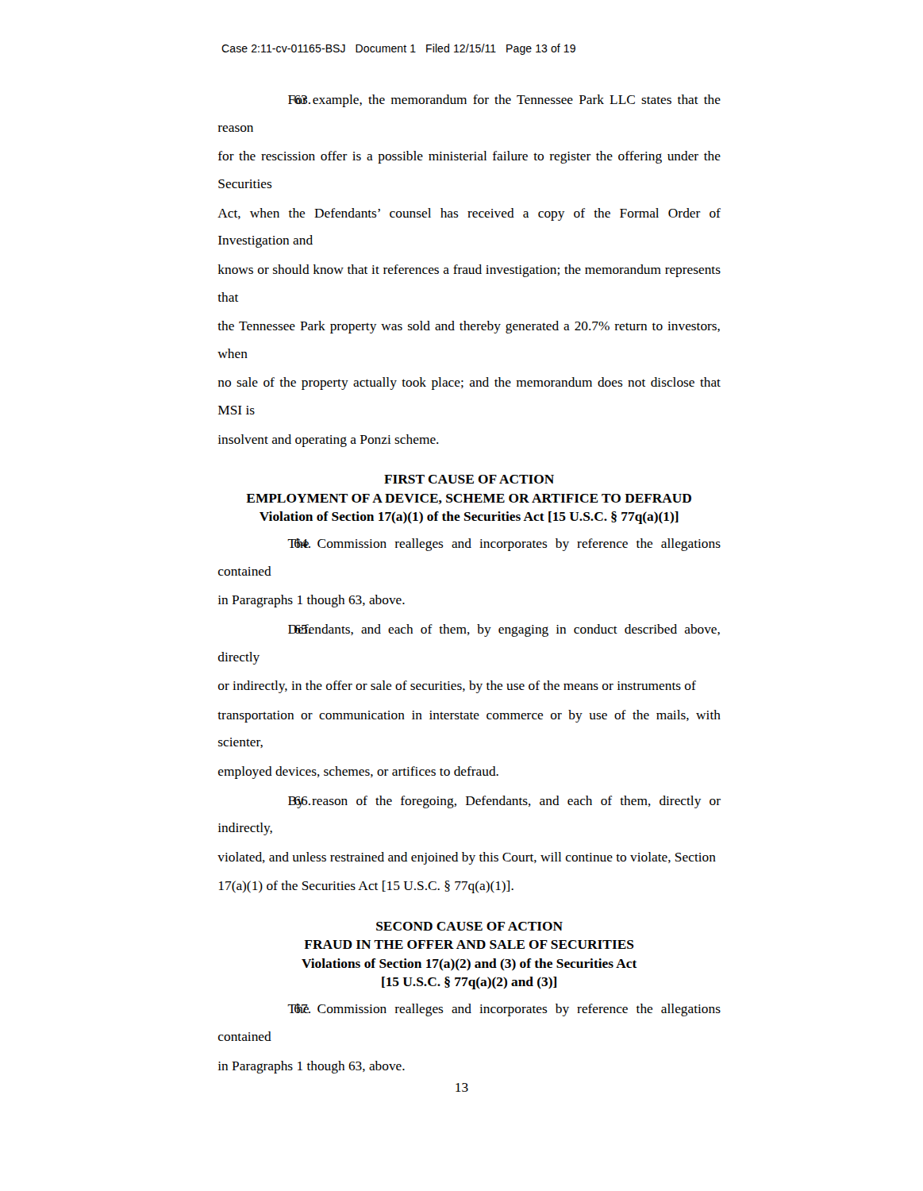Case 2:11-cv-01165-BSJ Document 1 Filed 12/15/11 Page 13 of 19
63. For example, the memorandum for the Tennessee Park LLC states that the reason
for the rescission offer is a possible ministerial failure to register the offering under the Securities
Act, when the Defendants’ counsel has received a copy of the Formal Order of Investigation and
knows or should know that it references a fraud investigation; the memorandum represents that
the Tennessee Park property was sold and thereby generated a 20.7% return to investors, when
no sale of the property actually took place; and the memorandum does not disclose that MSI is
insolvent and operating a Ponzi scheme.
FIRST CAUSE OF ACTION EMPLOYMENT OF A DEVICE, SCHEME OR ARTIFICE TO DEFRAUD Violation of Section 17(a)(1) of the Securities Act [15 U.S.C. § 77q(a)(1)]
64. The Commission realleges and incorporates by reference the allegations contained
in Paragraphs 1 though 63, above.
65. Defendants, and each of them, by engaging in conduct described above, directly
or indirectly, in the offer or sale of securities, by the use of the means or instruments of
transportation or communication in interstate commerce or by use of the mails, with scienter,
employed devices, schemes, or artifices to defraud.
66. By reason of the foregoing, Defendants, and each of them, directly or indirectly,
violated, and unless restrained and enjoined by this Court, will continue to violate, Section
17(a)(1) of the Securities Act [15 U.S.C. § 77q(a)(1)].
SECOND CAUSE OF ACTION FRAUD IN THE OFFER AND SALE OF SECURITIES Violations of Section 17(a)(2) and (3) of the Securities Act [15 U.S.C. § 77q(a)(2) and (3)]
67. The Commission realleges and incorporates by reference the allegations contained
in Paragraphs 1 though 63, above.
13